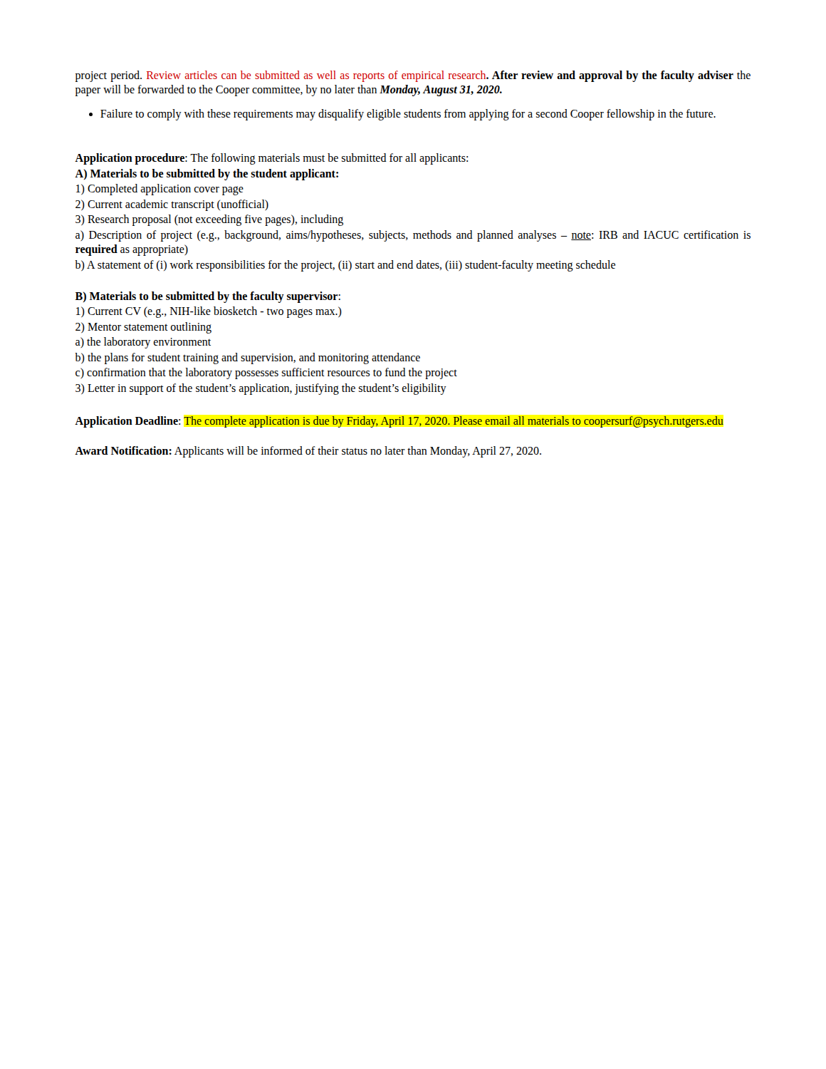project period. Review articles can be submitted as well as reports of empirical research. After review and approval by the faculty adviser the paper will be forwarded to the Cooper committee, by no later than Monday, August 31, 2020.
Failure to comply with these requirements may disqualify eligible students from applying for a second Cooper fellowship in the future.
Application procedure: The following materials must be submitted for all applicants:
A) Materials to be submitted by the student applicant:
1) Completed application cover page
2) Current academic transcript (unofficial)
3) Research proposal (not exceeding five pages), including
a) Description of project (e.g., background, aims/hypotheses, subjects, methods and planned analyses – note: IRB and IACUC certification is required as appropriate)
b) A statement of (i) work responsibilities for the project, (ii) start and end dates, (iii) student-faculty meeting schedule
B) Materials to be submitted by the faculty supervisor:
1) Current CV (e.g., NIH-like biosketch - two pages max.)
2) Mentor statement outlining
a) the laboratory environment
b) the plans for student training and supervision, and monitoring attendance
c) confirmation that the laboratory possesses sufficient resources to fund the project
3) Letter in support of the student’s application, justifying the student’s eligibility
Application Deadline: The complete application is due by Friday, April 17, 2020. Please email all materials to coopersurf@psych.rutgers.edu
Award Notification: Applicants will be informed of their status no later than Monday, April 27, 2020.